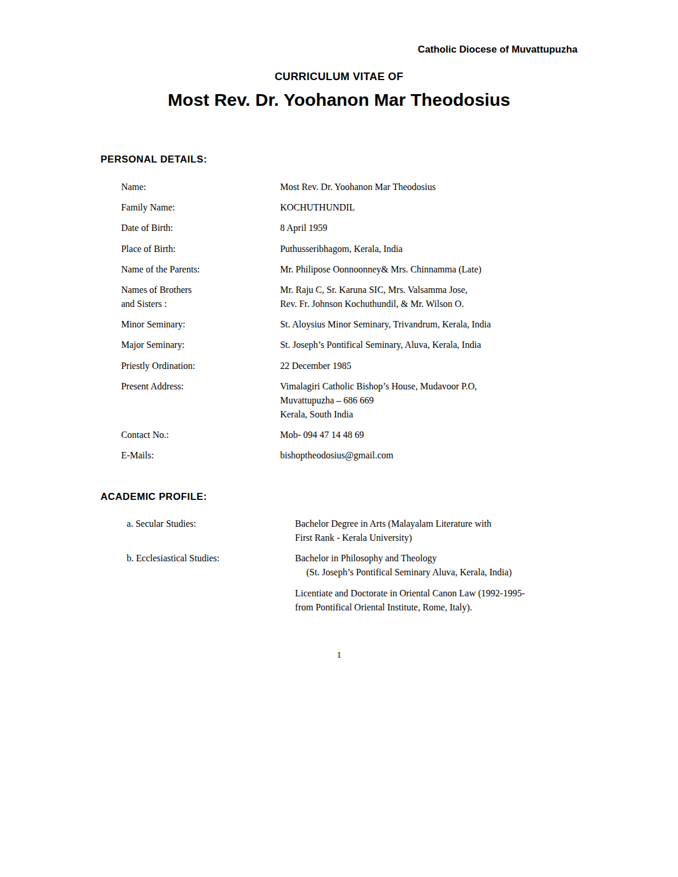Catholic Diocese of Muvattupuzha
CURRICULUM VITAE OF
Most Rev. Dr. Yoohanon Mar Theodosius
PERSONAL DETAILS:
| Name: | Most Rev. Dr. Yoohanon Mar Theodosius |
| Family Name: | KOCHUTHUNDIL |
| Date of Birth: | 8 April 1959 |
| Place of Birth: | Puthusseribhagom, Kerala, India |
| Name of the Parents: | Mr. Philipose Oonnoonney& Mrs. Chinnamma (Late) |
| Names of Brothers and Sisters : | Mr. Raju C, Sr. Karuna SIC, Mrs. Valsamma Jose, Rev. Fr. Johnson Kochuthundil, & Mr. Wilson O. |
| Minor Seminary: | St. Aloysius Minor Seminary, Trivandrum, Kerala, India |
| Major Seminary: | St. Joseph’s Pontifical Seminary, Aluva, Kerala, India |
| Priestly Ordination: | 22 December 1985 |
| Present Address: | Vimalagiri Catholic Bishop’s House, Mudavoor P.O, Muvattupuzha – 686 669 Kerala, South India |
| Contact No.: | Mob- 094 47 14 48 69 |
| E-Mails: | bishoptheodosius@gmail.com |
ACADEMIC PROFILE:
| a. Secular Studies: | Bachelor Degree in Arts (Malayalam Literature with First Rank - Kerala University) |
| b. Ecclesiastical Studies: | Bachelor in Philosophy and Theology (St. Joseph’s Pontifical Seminary Aluva, Kerala, India) |
| | Licentiate and Doctorate in Oriental Canon Law (1992-1995- from Pontifical Oriental Institute, Rome, Italy). |
1